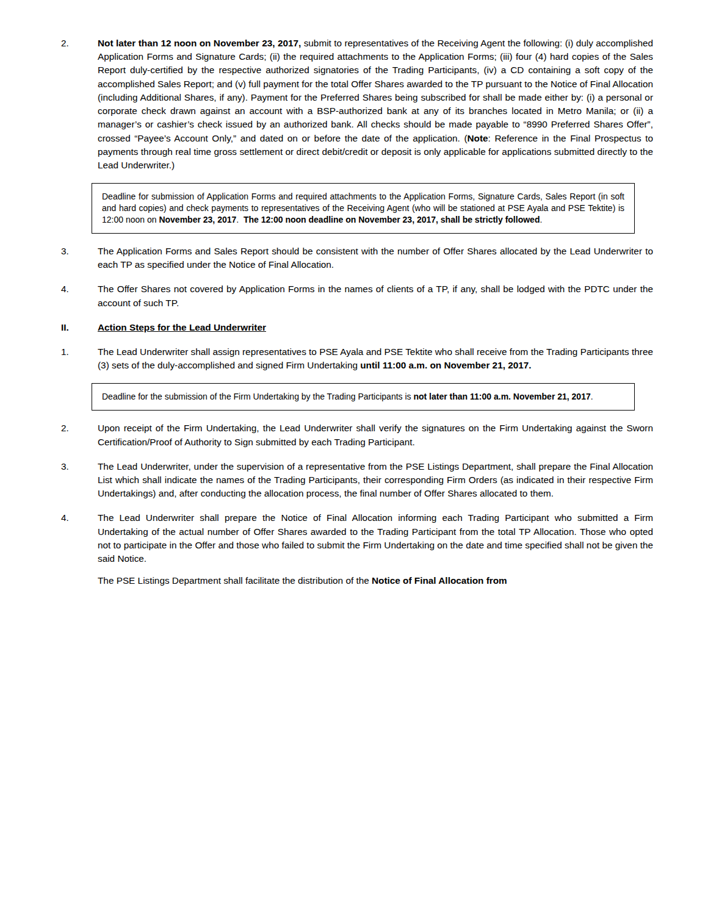2.
Not later than 12 noon on November 23, 2017, submit to representatives of the Receiving Agent the following: (i) duly accomplished Application Forms and Signature Cards; (ii) the required attachments to the Application Forms; (iii) four (4) hard copies of the Sales Report duly-certified by the respective authorized signatories of the Trading Participants, (iv) a CD containing a soft copy of the accomplished Sales Report; and (v) full payment for the total Offer Shares awarded to the TP pursuant to the Notice of Final Allocation (including Additional Shares, if any). Payment for the Preferred Shares being subscribed for shall be made either by: (i) a personal or corporate check drawn against an account with a BSP-authorized bank at any of its branches located in Metro Manila; or (ii) a manager’s or cashier’s check issued by an authorized bank. All checks should be made payable to “8990 Preferred Shares Offer”, crossed “Payee’s Account Only,” and dated on or before the date of the application. (Note: Reference in the Final Prospectus to payments through real time gross settlement or direct debit/credit or deposit is only applicable for applications submitted directly to the Lead Underwriter.)
Deadline for submission of Application Forms and required attachments to the Application Forms, Signature Cards, Sales Report (in soft and hard copies) and check payments to representatives of the Receiving Agent (who will be stationed at PSE Ayala and PSE Tektite) is 12:00 noon on November 23, 2017. The 12:00 noon deadline on November 23, 2017, shall be strictly followed.
3.
The Application Forms and Sales Report should be consistent with the number of Offer Shares allocated by the Lead Underwriter to each TP as specified under the Notice of Final Allocation.
4.
The Offer Shares not covered by Application Forms in the names of clients of a TP, if any, shall be lodged with the PDTC under the account of such TP.
II.
Action Steps for the Lead Underwriter
1.
The Lead Underwriter shall assign representatives to PSE Ayala and PSE Tektite who shall receive from the Trading Participants three (3) sets of the duly-accomplished and signed Firm Undertaking until 11:00 a.m. on November 21, 2017.
Deadline for the submission of the Firm Undertaking by the Trading Participants is not later than 11:00 a.m. November 21, 2017.
2.
Upon receipt of the Firm Undertaking, the Lead Underwriter shall verify the signatures on the Firm Undertaking against the Sworn Certification/Proof of Authority to Sign submitted by each Trading Participant.
3.
The Lead Underwriter, under the supervision of a representative from the PSE Listings Department, shall prepare the Final Allocation List which shall indicate the names of the Trading Participants, their corresponding Firm Orders (as indicated in their respective Firm Undertakings) and, after conducting the allocation process, the final number of Offer Shares allocated to them.
4.
The Lead Underwriter shall prepare the Notice of Final Allocation informing each Trading Participant who submitted a Firm Undertaking of the actual number of Offer Shares awarded to the Trading Participant from the total TP Allocation. Those who opted not to participate in the Offer and those who failed to submit the Firm Undertaking on the date and time specified shall not be given the said Notice.
The PSE Listings Department shall facilitate the distribution of the Notice of Final Allocation from